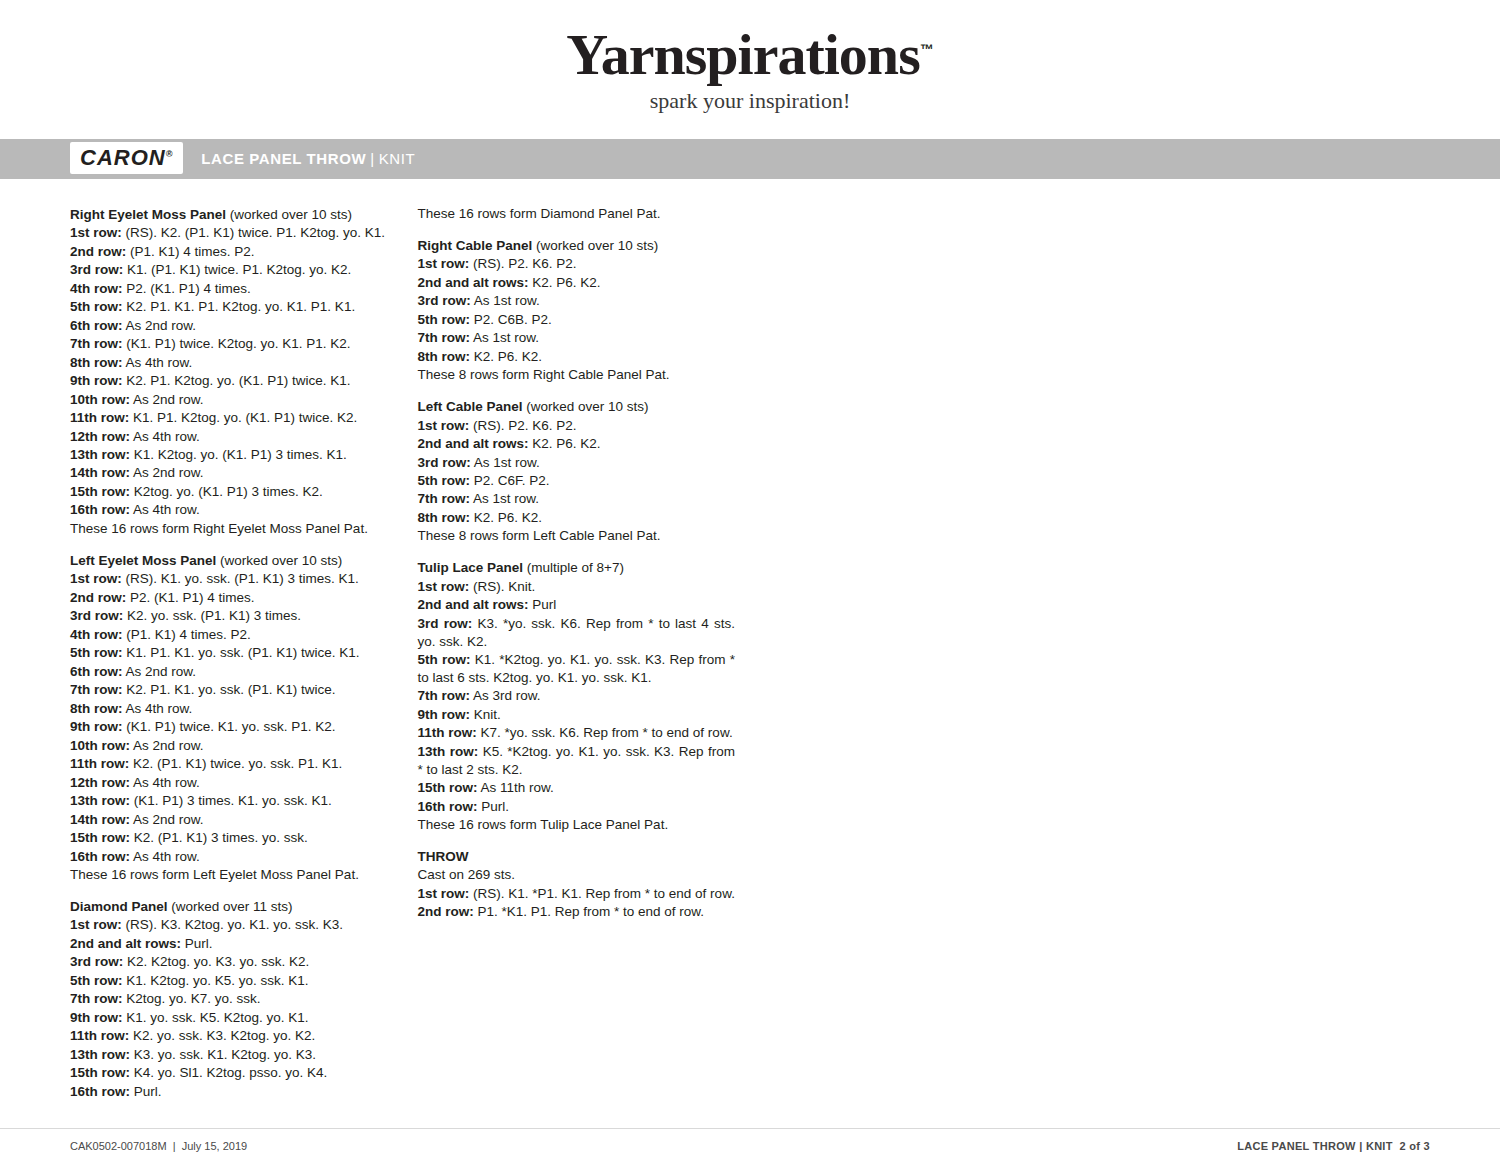Yarnspirations™
spark your inspiration!
CARON® LACE PANEL THROW|KNIT
Right Eyelet Moss Panel
(worked over 10 sts)
1st row: (RS). K2. (P1. K1) twice. P1. K2tog. yo. K1.
2nd row: (P1. K1) 4 times. P2.
3rd row: K1. (P1. K1) twice. P1. K2tog. yo. K2.
4th row: P2. (K1. P1) 4 times.
5th row: K2. P1. K1. P1. K2tog. yo. K1. P1. K1.
6th row: As 2nd row.
7th row: (K1. P1) twice. K2tog. yo. K1. P1. K2.
8th row: As 4th row.
9th row: K2. P1. K2tog. yo. (K1. P1) twice. K1.
10th row: As 2nd row.
11th row: K1. P1. K2tog. yo. (K1. P1) twice. K2.
12th row: As 4th row.
13th row: K1. K2tog. yo. (K1. P1) 3 times. K1.
14th row: As 2nd row.
15th row: K2tog. yo. (K1. P1) 3 times. K2.
16th row: As 4th row.
These 16 rows form Right Eyelet Moss Panel Pat.
Left Eyelet Moss Panel
(worked over 10 sts)
1st row: (RS). K1. yo. ssk. (P1. K1) 3 times. K1.
2nd row: P2. (K1. P1) 4 times.
3rd row: K2. yo. ssk. (P1. K1) 3 times.
4th row: (P1. K1) 4 times. P2.
5th row: K1. P1. K1. yo. ssk. (P1. K1) twice. K1.
6th row: As 2nd row.
7th row: K2. P1. K1. yo. ssk. (P1. K1) twice.
8th row: As 4th row.
9th row: (K1. P1) twice. K1. yo. ssk. P1. K2.
10th row: As 2nd row.
11th row: K2. (P1. K1) twice. yo. ssk. P1. K1.
12th row: As 4th row.
13th row: (K1. P1) 3 times. K1. yo. ssk. K1.
14th row: As 2nd row.
15th row: K2. (P1. K1) 3 times. yo. ssk.
16th row: As 4th row.
These 16 rows form Left Eyelet Moss Panel Pat.
Diamond Panel
(worked over 11 sts)
1st row: (RS). K3. K2tog. yo. K1. yo. ssk. K3.
2nd and alt rows: Purl.
3rd row: K2. K2tog. yo. K3. yo. ssk. K2.
5th row: K1. K2tog. yo. K5. yo. ssk. K1.
7th row: K2tog. yo. K7. yo. ssk.
9th row: K1. yo. ssk. K5. K2tog. yo. K1.
11th row: K2. yo. ssk. K3. K2tog. yo. K2.
13th row: K3. yo. ssk. K1. K2tog. yo. K3.
15th row: K4. yo. Sl1. K2tog. psso. yo. K4.
16th row: Purl.
These 16 rows form Diamond Panel Pat.
Right Cable Panel
(worked over 10 sts)
1st row: (RS). P2. K6. P2.
2nd and alt rows: K2. P6. K2.
3rd row: As 1st row.
5th row: P2. C6B. P2.
7th row: As 1st row.
8th row: K2. P6. K2.
These 8 rows form Right Cable Panel Pat.
Left Cable Panel
(worked over 10 sts)
1st row: (RS). P2. K6. P2.
2nd and alt rows: K2. P6. K2.
3rd row: As 1st row.
5th row: P2. C6F. P2.
7th row: As 1st row.
8th row: K2. P6. K2.
These 8 rows form Left Cable Panel Pat.
Tulip Lace Panel
(multiple of 8+7)
1st row: (RS). Knit.
2nd and alt rows: Purl
3rd row: K3. *yo. ssk. K6. Rep from * to last 4 sts. yo. ssk. K2.
5th row: K1. *K2tog. yo. K1. yo. ssk. K3. Rep from * to last 6 sts. K2tog. yo. K1. yo. ssk. K1.
7th row: As 3rd row.
9th row: Knit.
11th row: K7. *yo. ssk. K6. Rep from * to end of row.
13th row: K5. *K2tog. yo. K1. yo. ssk. K3. Rep from * to last 2 sts. K2.
15th row: As 11th row.
16th row: Purl.
These 16 rows form Tulip Lace Panel Pat.
THROW
Cast on 269 sts.
1st row: (RS). K1. *P1. K1. Rep from * to end of row.
2nd row: P1. *K1. P1. Rep from * to end of row.
CAK0502-007018M | July 15, 2019
LACE PANEL THROW | KNIT 2 of 3